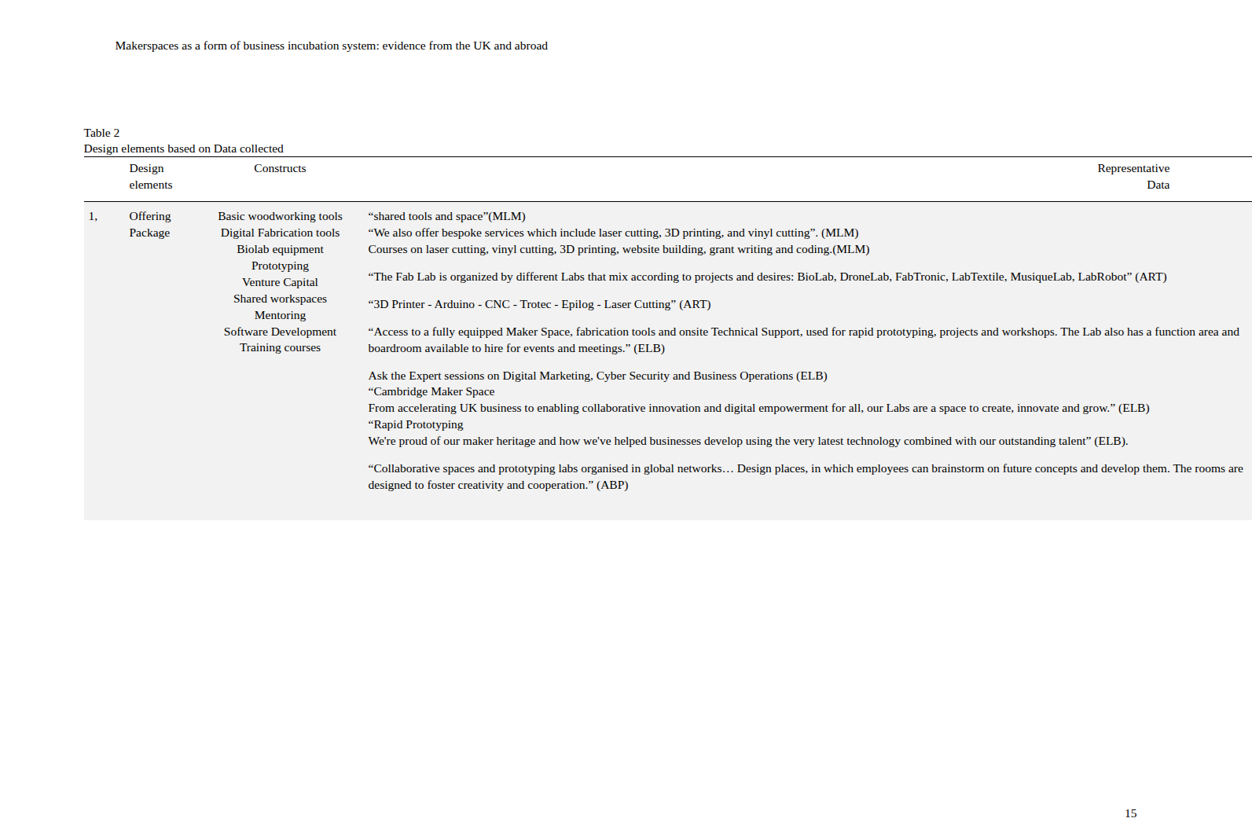Makerspaces as a form of business incubation system: evidence from the UK and abroad
Table 2 Design elements based on Data collected
| | Design elements | Constructs | Representative Data |
| --- | --- | --- | --- |
| 1, | Offering Package | Basic woodworking tools Digital Fabrication tools Biolab equipment Prototyping Venture Capital Shared workspaces Mentoring Software Development Training courses | “shared tools and space”(MLM) “We also offer bespoke services which include laser cutting, 3D printing, and vinyl cutting”. (MLM) Courses on laser cutting, vinyl cutting, 3D printing, website building, grant writing and coding.(MLM) “The Fab Lab is organized by different Labs that mix according to projects and desires: BioLab, DroneLab, FabTronic, LabTextile, MusiqueLab, LabRobot” (ART) “3D Printer - Arduino - CNC - Trotec - Epilog - Laser Cutting” (ART) “Access to a fully equipped Maker Space, fabrication tools and onsite Technical Support, used for rapid prototyping, projects and workshops. The Lab also has a function area and boardroom available to hire for events and meetings.” (ELB) Ask the Expert sessions on Digital Marketing, Cyber Security and Business Operations (ELB) “Cambridge Maker Space From accelerating UK business to enabling collaborative innovation and digital empowerment for all, our Labs are a space to create, innovate and grow.” (ELB) “Rapid Prototyping We're proud of our maker heritage and how we've helped businesses develop using the very latest technology combined with our outstanding talent” (ELB). “Collaborative spaces and prototyping labs organised in global networks… Design places, in which employees can brainstorm on future concepts and develop them. The rooms are designed to foster creativity and cooperation.” (ABP) |
15